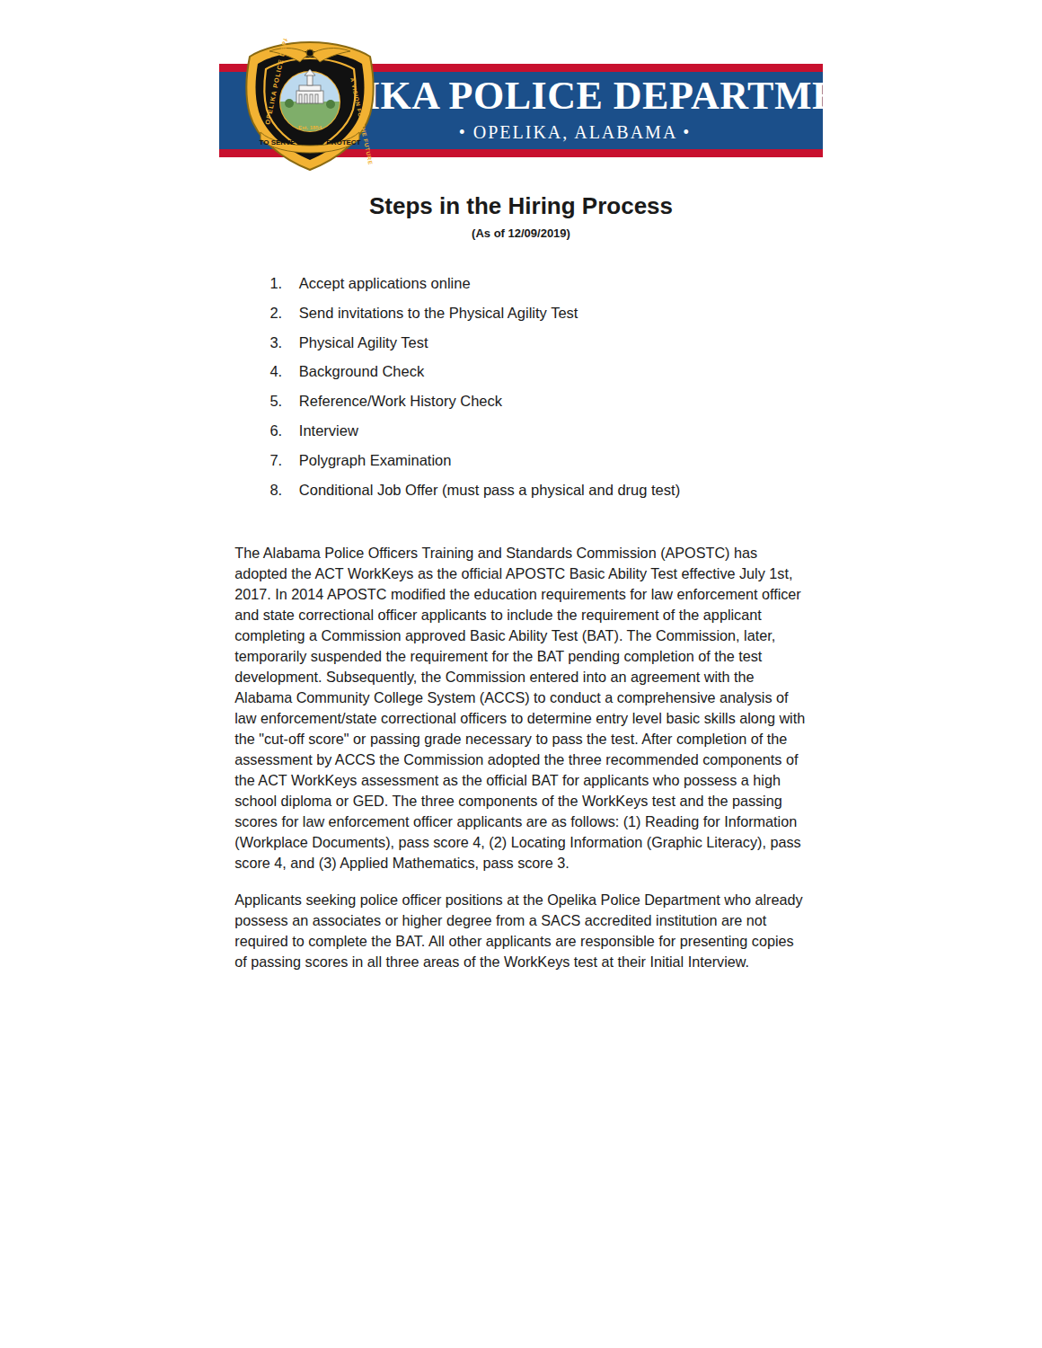OPELIKA POLICE DEPARTMENT
• OPELIKA, ALABAMA •
Opelika Police Department badge OPELIKA POLICE DEPARTMENT A VISION FOR THE FUTURE TO SERVE AND TO PROTECT Est. 1854
Steps in the Hiring Process
(As of 12/09/2019)
Accept applications online
Send invitations to the Physical Agility Test
Physical Agility Test
Background Check
Reference/Work History Check
Interview
Polygraph Examination
Conditional Job Offer (must pass a physical and drug test)
The Alabama Police Officers Training and Standards Commission (APOSTC) has adopted the ACT WorkKeys as the official APOSTC Basic Ability Test effective July 1st, 2017. In 2014 APOSTC modified the education requirements for law enforcement officer and state correctional officer applicants to include the requirement of the applicant completing a Commission approved Basic Ability Test (BAT). The Commission, later, temporarily suspended the requirement for the BAT pending completion of the test development. Subsequently, the Commission entered into an agreement with the Alabama Community College System (ACCS) to conduct a comprehensive analysis of law enforcement/state correctional officers to determine entry level basic skills along with the "cut-off score" or passing grade necessary to pass the test. After completion of the assessment by ACCS the Commission adopted the three recommended components of the ACT WorkKeys assessment as the official BAT for applicants who possess a high school diploma or GED. The three components of the WorkKeys test and the passing scores for law enforcement officer applicants are as follows: (1) Reading for Information (Workplace Documents), pass score 4, (2) Locating Information (Graphic Literacy), pass score 4, and (3) Applied Mathematics, pass score 3.
Applicants seeking police officer positions at the Opelika Police Department who already possess an associates or higher degree from a SACS accredited institution are not required to complete the BAT. All other applicants are responsible for presenting copies of passing scores in all three areas of the WorkKeys test at their Initial Interview.